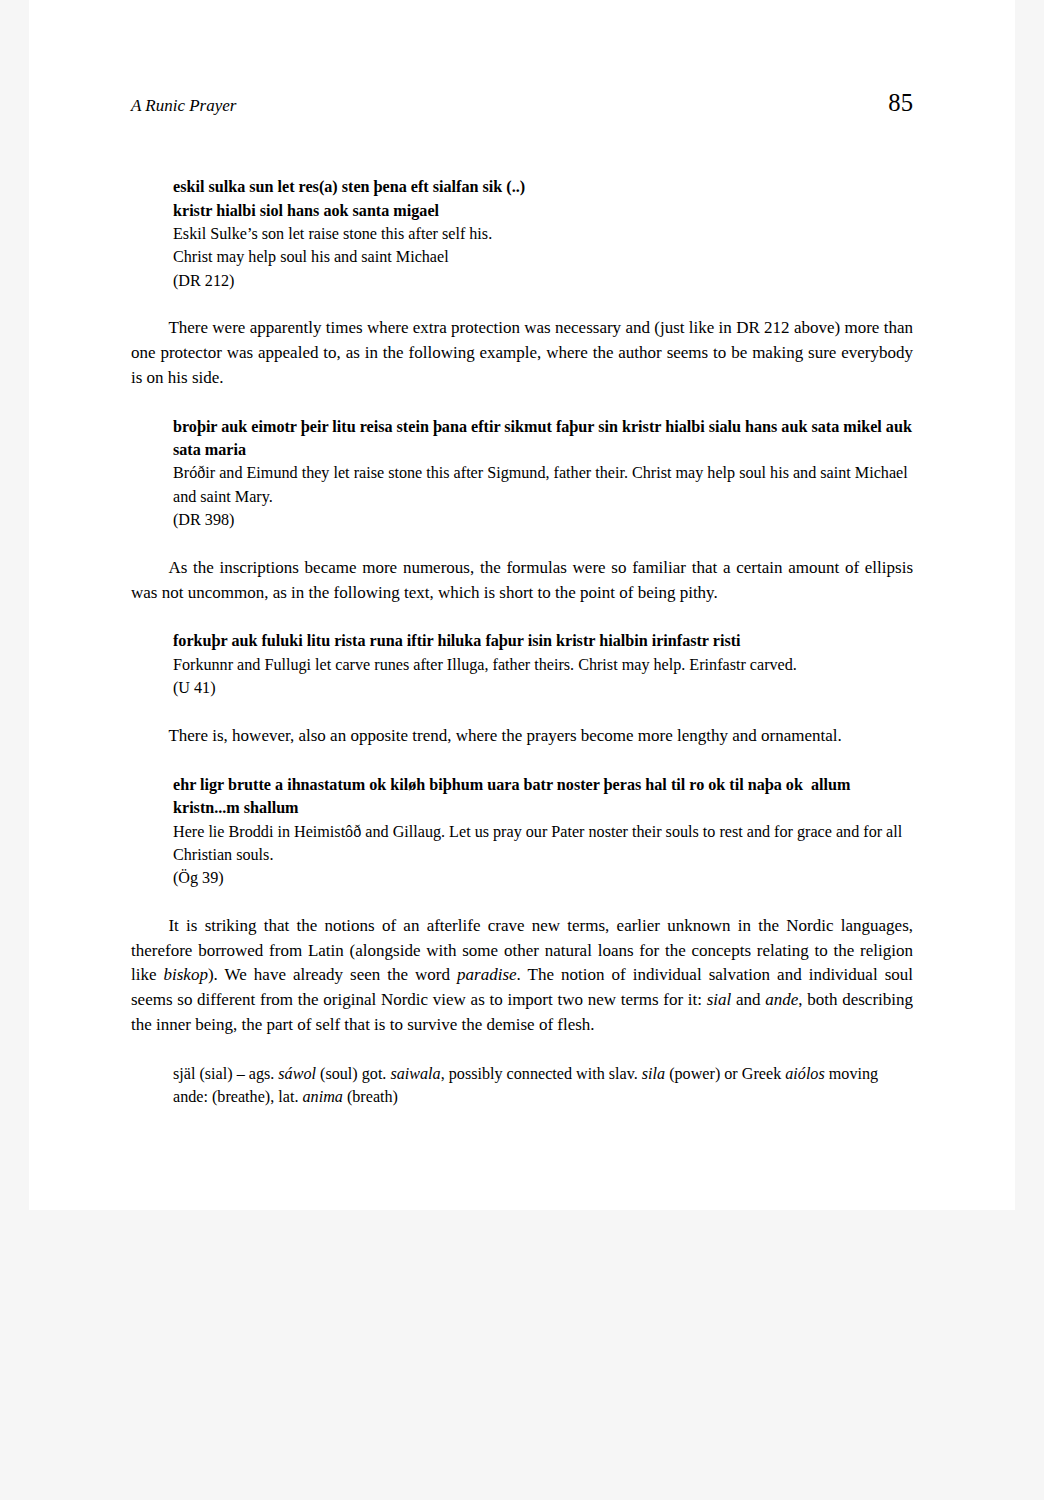A Runic Prayer 85
eskil sulka sun let res(a) sten þena eft sialfan sik (..)
kristr hialbi siol hans aok santa migael
Eskil Sulke’s son let raise stone this after self his.
Christ may help soul his and saint Michael
(DR 212)
There were apparently times where extra protection was necessary and (just like in DR 212 above) more than one protector was appealed to, as in the following example, where the author seems to be making sure everybody is on his side.
broþir auk eimotr þeir litu reisa stein þana eftir sikmut faþur sin kristr hialbi sialu hans auk sata mikel auk sata maria
Bróðir and Eimund they let raise stone this after Sigmund, father their. Christ may help soul his and saint Michael and saint Mary.
(DR 398)
As the inscriptions became more numerous, the formulas were so familiar that a certain amount of ellipsis was not uncommon, as in the following text, which is short to the point of being pithy.
forkuþr auk fuluki litu rista runa iftir hiluka faþur isin kristr hialbin irinfastr risti
Forkunnr and Fullugi let carve runes after Illuga, father theirs. Christ may help. Erinfastr carved.
(U 41)
There is, however, also an opposite trend, where the prayers become more lengthy and ornamental.
ehr ligr brutte a ihnastatum ok kiløh biþhum uara batr noster þeras hal til ro ok til naþa ok allum kristn...m shallum
Here lie Broddi in Heimistôð and Gillaug. Let us pray our Pater noster their souls to rest and for grace and for all Christian souls.
(Ög 39)
It is striking that the notions of an afterlife crave new terms, earlier unknown in the Nordic languages, therefore borrowed from Latin (alongside with some other natural loans for the concepts relating to the religion like biskop). We have already seen the word paradise. The notion of individual salvation and individual soul seems so different from the original Nordic view as to import two new terms for it: sial and ande, both describing the inner being, the part of self that is to survive the demise of flesh.
själ (sial) – ags. sáwol (soul) got. saiwala, possibly connected with slav. sila (power) or Greek aiólos moving
ande: (breathe), lat. anima (breath)